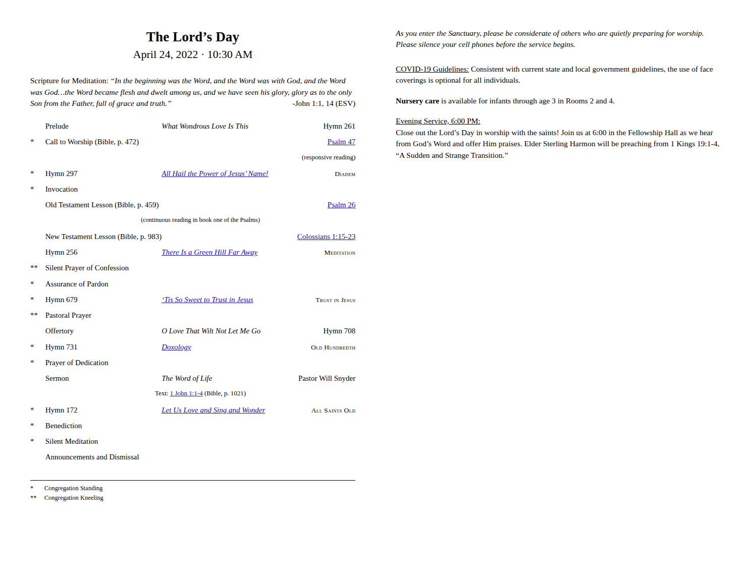The Lord’s Day
April 24, 2022 · 10:30 AM
Scripture for Meditation: “In the beginning was the Word, and the Word was with God, and the Word was God…the Word became flesh and dwelt among us, and we have seen his glory, glory as to the only Son from the Father, full of grace and truth.” -John 1:1, 14 (ESV)
| | Prelude | What Wondrous Love Is This | Hymn 261 |
| * | Call to Worship (Bible, p. 472) | | Psalm 47 |
| | (responsive reading) |
| * | Hymn 297 | All Hail the Power of Jesus’ Name! | Diadem |
| * | Invocation | | |
| | Old Testament Lesson (Bible, p. 459) | | Psalm 26 |
| | (continuous reading in book one of the Psalms) |
| | New Testament Lesson (Bible, p. 983) | | Colossians 1:15-23 |
| | Hymn 256 | There Is a Green Hill Far Away | Meditation |
| ** | Silent Prayer of Confession | | |
| * | Assurance of Pardon | | |
| * | Hymn 679 | ‘Tis So Sweet to Trust in Jesus | Trust in Jesus |
| ** | Pastoral Prayer | | |
| | Offertory | O Love That Wilt Not Let Me Go | Hymn 708 |
| * | Hymn 731 | Doxology | Old Hundredth |
| * | Prayer of Dedication | | |
| | Sermon | The Word of Life | Pastor Will Snyder |
| | Text: 1 John 1:1-4 (Bible, p. 1021) |
| * | Hymn 172 | Let Us Love and Sing and Wonder | All Saints Old |
| * | Benediction | | |
| * | Silent Meditation | | |
| | Announcements and Dismissal | | |
*Congregation Standing
**Congregation Kneeling
As you enter the Sanctuary, please be considerate of others who are quietly preparing for worship. Please silence your cell phones before the service begins.
COVID-19 Guidelines: Consistent with current state and local government guidelines, the use of face coverings is optional for all individuals.
Nursery care is available for infants through age 3 in Rooms 2 and 4.
Evening Service, 6:00 PM:
Close out the Lord’s Day in worship with the saints! Join us at 6:00 in the Fellowship Hall as we hear from God’s Word and offer Him praises. Elder Sterling Harmon will be preaching from 1 Kings 19:1-4, “A Sudden and Strange Transition.”